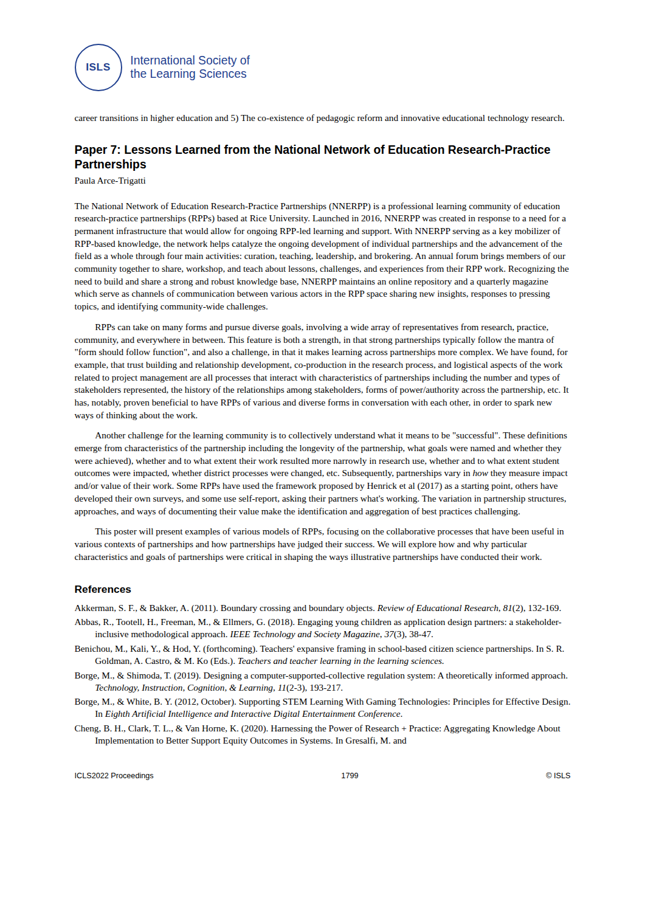ISLS
International Society of
the Learning Sciences
career transitions in higher education and 5) The co-existence of pedagogic reform and innovative educational technology research.
Paper 7: Lessons Learned from the National Network of Education Research-Practice Partnerships
Paula Arce-Trigatti
The National Network of Education Research-Practice Partnerships (NNERPP) is a professional learning community of education research-practice partnerships (RPPs) based at Rice University. Launched in 2016, NNERPP was created in response to a need for a permanent infrastructure that would allow for ongoing RPP-led learning and support. With NNERPP serving as a key mobilizer of RPP-based knowledge, the network helps catalyze the ongoing development of individual partnerships and the advancement of the field as a whole through four main activities: curation, teaching, leadership, and brokering. An annual forum brings members of our community together to share, workshop, and teach about lessons, challenges, and experiences from their RPP work. Recognizing the need to build and share a strong and robust knowledge base, NNERPP maintains an online repository and a quarterly magazine which serve as channels of communication between various actors in the RPP space sharing new insights, responses to pressing topics, and identifying community-wide challenges.
RPPs can take on many forms and pursue diverse goals, involving a wide array of representatives from research, practice, community, and everywhere in between. This feature is both a strength, in that strong partnerships typically follow the mantra of "form should follow function", and also a challenge, in that it makes learning across partnerships more complex. We have found, for example, that trust building and relationship development, co-production in the research process, and logistical aspects of the work related to project management are all processes that interact with characteristics of partnerships including the number and types of stakeholders represented, the history of the relationships among stakeholders, forms of power/authority across the partnership, etc. It has, notably, proven beneficial to have RPPs of various and diverse forms in conversation with each other, in order to spark new ways of thinking about the work.
Another challenge for the learning community is to collectively understand what it means to be "successful". These definitions emerge from characteristics of the partnership including the longevity of the partnership, what goals were named and whether they were achieved), whether and to what extent their work resulted more narrowly in research use, whether and to what extent student outcomes were impacted, whether district processes were changed, etc. Subsequently, partnerships vary in how they measure impact and/or value of their work. Some RPPs have used the framework proposed by Henrick et al (2017) as a starting point, others have developed their own surveys, and some use self-report, asking their partners what's working. The variation in partnership structures, approaches, and ways of documenting their value make the identification and aggregation of best practices challenging.
This poster will present examples of various models of RPPs, focusing on the collaborative processes that have been useful in various contexts of partnerships and how partnerships have judged their success. We will explore how and why particular characteristics and goals of partnerships were critical in shaping the ways illustrative partnerships have conducted their work.
References
Akkerman, S. F., & Bakker, A. (2011). Boundary crossing and boundary objects. Review of Educational Research, 81(2), 132-169.
Abbas, R., Tootell, H., Freeman, M., & Ellmers, G. (2018). Engaging young children as application design partners: a stakeholder-inclusive methodological approach. IEEE Technology and Society Magazine, 37(3), 38-47.
Benichou, M., Kali, Y., & Hod, Y. (forthcoming). Teachers' expansive framing in school-based citizen science partnerships. In S. R. Goldman, A. Castro, & M. Ko (Eds.). Teachers and teacher learning in the learning sciences.
Borge, M., & Shimoda, T. (2019). Designing a computer-supported-collective regulation system: A theoretically informed approach. Technology, Instruction, Cognition, & Learning, 11(2-3), 193-217.
Borge, M., & White, B. Y. (2012, October). Supporting STEM Learning With Gaming Technologies: Principles for Effective Design. In Eighth Artificial Intelligence and Interactive Digital Entertainment Conference.
Cheng, B. H., Clark, T. L., & Van Horne, K. (2020). Harnessing the Power of Research + Practice: Aggregating Knowledge About Implementation to Better Support Equity Outcomes in Systems. In Gresalfi, M. and
ICLS2022 Proceedings
1799
© ISLS